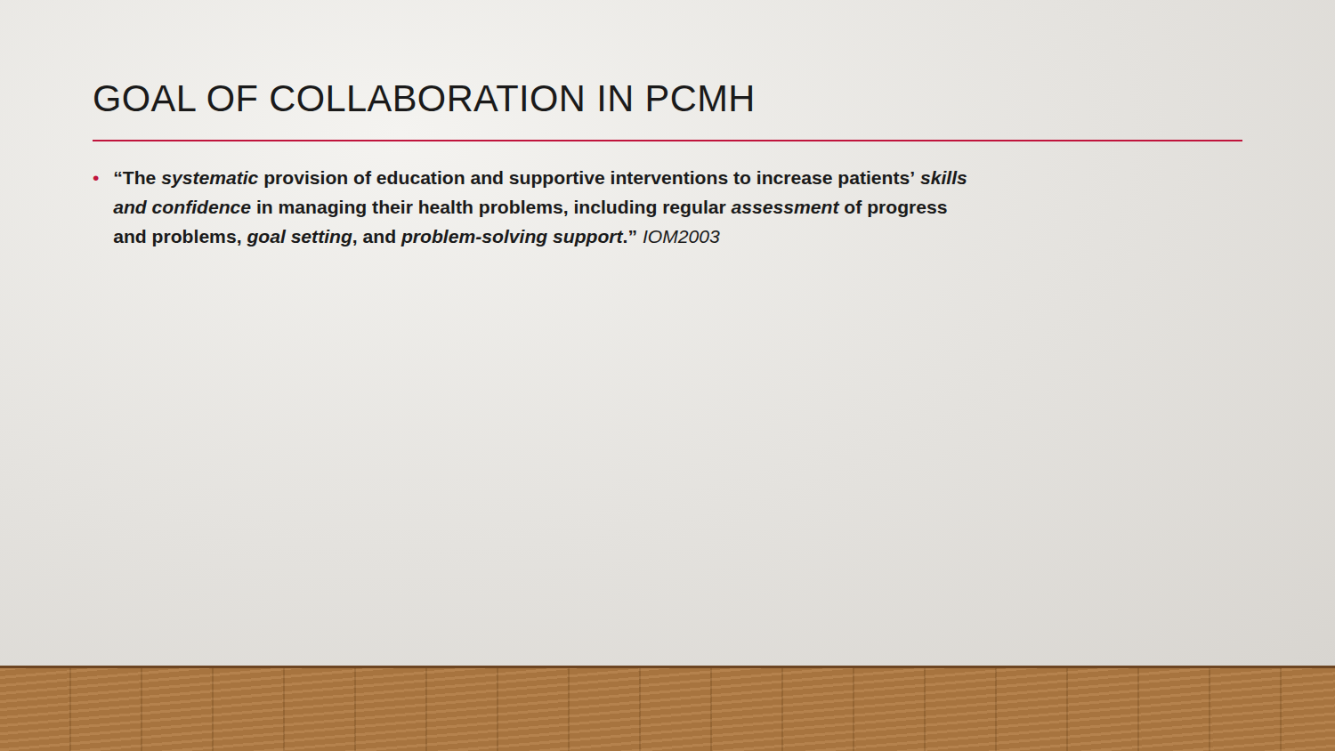Goal of Collaboration in PCMH
“The systematic provision of education and supportive interventions to increase patients’ skills and confidence in managing their health problems, including regular assessment of progress and problems, goal setting, and problem-solving support.” IOM2003